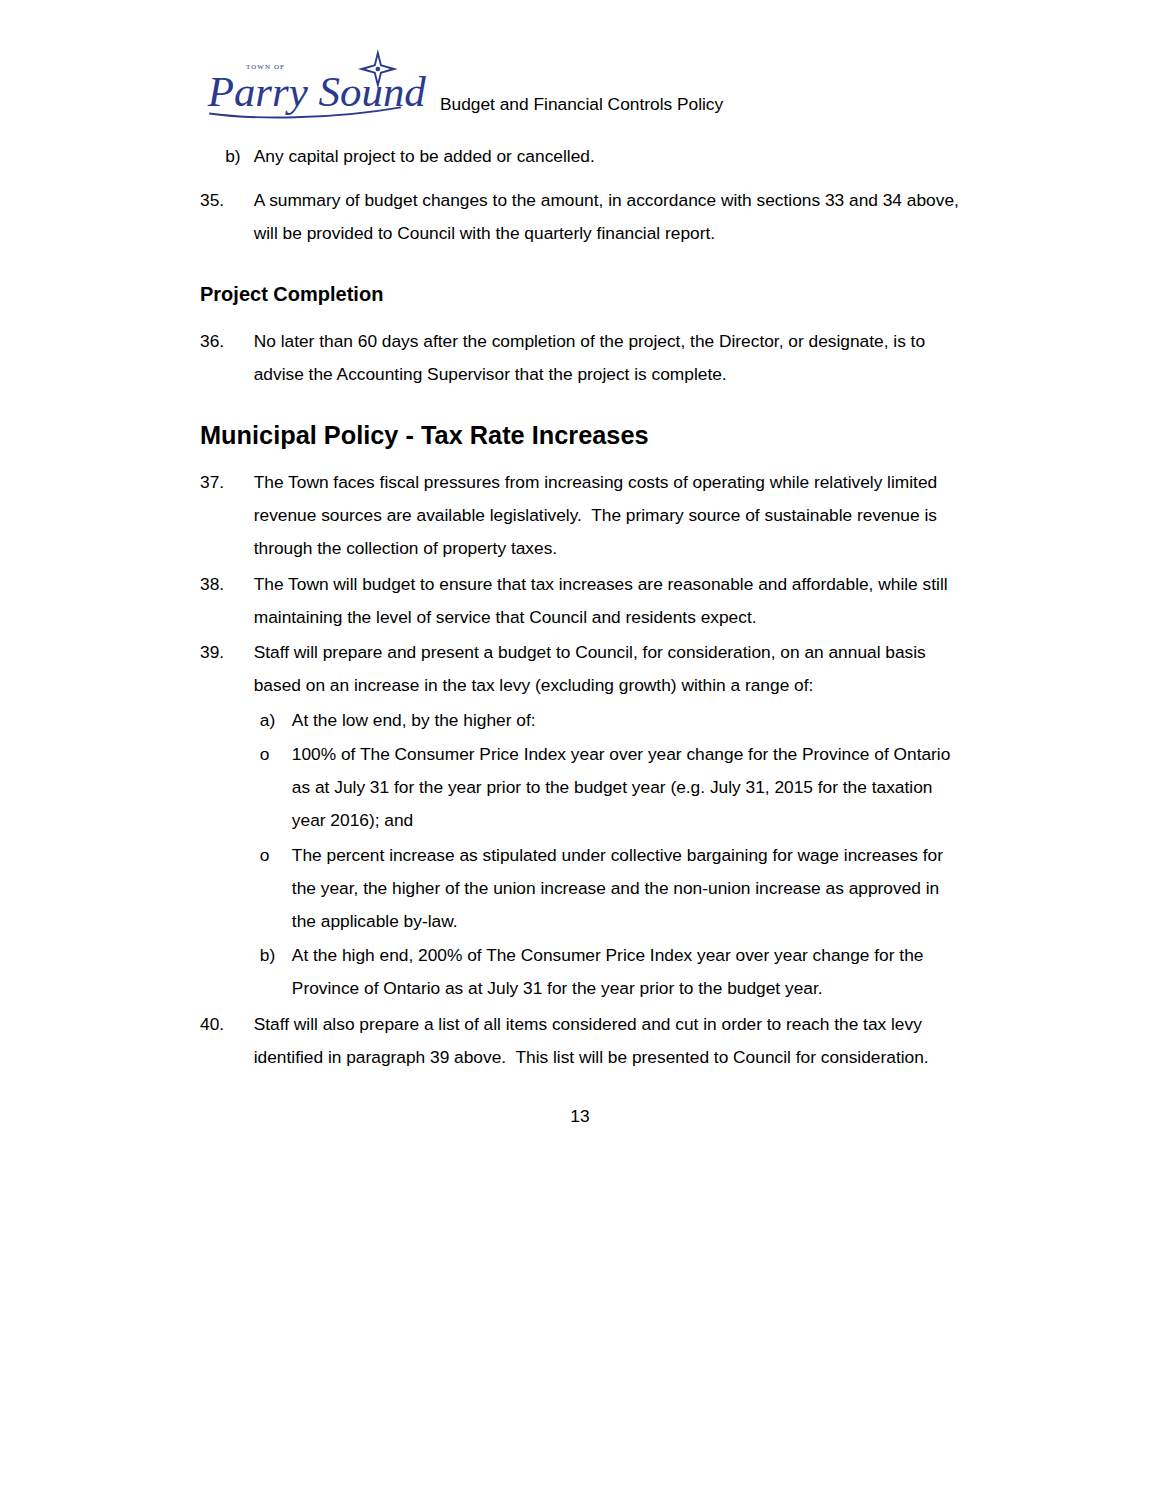TOWN OF Parry Sound
Budget and Financial Controls Policy
b) Any capital project to be added or cancelled.
35. A summary of budget changes to the amount, in accordance with sections 33 and 34 above, will be provided to Council with the quarterly financial report.
Project Completion
36. No later than 60 days after the completion of the project, the Director, or designate, is to advise the Accounting Supervisor that the project is complete.
Municipal Policy - Tax Rate Increases
37. The Town faces fiscal pressures from increasing costs of operating while relatively limited revenue sources are available legislatively. The primary source of sustainable revenue is through the collection of property taxes.
38. The Town will budget to ensure that tax increases are reasonable and affordable, while still maintaining the level of service that Council and residents expect.
39. Staff will prepare and present a budget to Council, for consideration, on an annual basis based on an increase in the tax levy (excluding growth) within a range of:
a) At the low end, by the higher of:
o100% of The Consumer Price Index year over year change for the Province of Ontario as at July 31 for the year prior to the budget year (e.g. July 31, 2015 for the taxation year 2016); and
o The percent increase as stipulated under collective bargaining for wage increases for the year, the higher of the union increase and the non-union increase as approved in the applicable by-law.
b) At the high end, 200% of The Consumer Price Index year over year change for the Province of Ontario as at July 31 for the year prior to the budget year.
40. Staff will also prepare a list of all items considered and cut in order to reach the tax levy identified in paragraph 39 above. This list will be presented to Council for consideration.
13